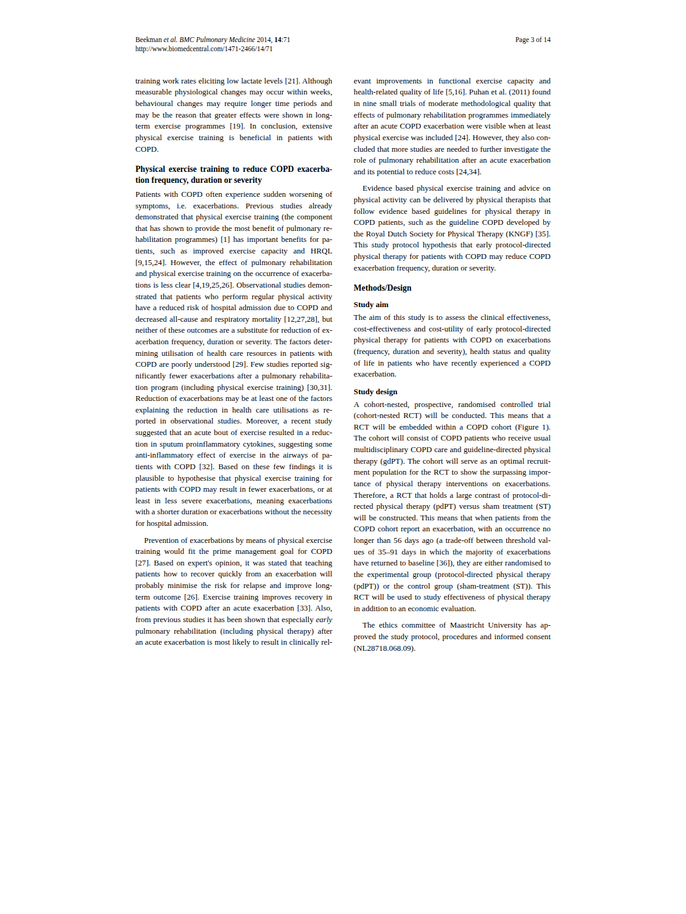Beekman et al. BMC Pulmonary Medicine 2014, 14:71
http://www.biomedcentral.com/1471-2466/14/71
Page 3 of 14
training work rates eliciting low lactate levels [21]. Although measurable physiological changes may occur within weeks, behavioural changes may require longer time periods and may be the reason that greater effects were shown in long-term exercise programmes [19]. In conclusion, extensive physical exercise training is beneficial in patients with COPD.
Physical exercise training to reduce COPD exacerbation frequency, duration or severity
Patients with COPD often experience sudden worsening of symptoms, i.e. exacerbations. Previous studies already demonstrated that physical exercise training (the component that has shown to provide the most benefit of pulmonary rehabilitation programmes) [1] has important benefits for patients, such as improved exercise capacity and HRQL [9,15,24]. However, the effect of pulmonary rehabilitation and physical exercise training on the occurrence of exacerbations is less clear [4,19,25,26]. Observational studies demonstrated that patients who perform regular physical activity have a reduced risk of hospital admission due to COPD and decreased all-cause and respiratory mortality [12,27,28], but neither of these outcomes are a substitute for reduction of exacerbation frequency, duration or severity. The factors determining utilisation of health care resources in patients with COPD are poorly understood [29]. Few studies reported significantly fewer exacerbations after a pulmonary rehabilitation program (including physical exercise training) [30,31]. Reduction of exacerbations may be at least one of the factors explaining the reduction in health care utilisations as reported in observational studies. Moreover, a recent study suggested that an acute bout of exercise resulted in a reduction in sputum proinflammatory cytokines, suggesting some anti-inflammatory effect of exercise in the airways of patients with COPD [32]. Based on these few findings it is plausible to hypothesise that physical exercise training for patients with COPD may result in fewer exacerbations, or at least in less severe exacerbations, meaning exacerbations with a shorter duration or exacerbations without the necessity for hospital admission.
Prevention of exacerbations by means of physical exercise training would fit the prime management goal for COPD [27]. Based on expert's opinion, it was stated that teaching patients how to recover quickly from an exacerbation will probably minimise the risk for relapse and improve long-term outcome [26]. Exercise training improves recovery in patients with COPD after an acute exacerbation [33]. Also, from previous studies it has been shown that especially early pulmonary rehabilitation (including physical therapy) after an acute exacerbation is most likely to result in clinically relevant improvements in functional exercise capacity and health-related quality of life [5,16]. Puhan et al. (2011) found in nine small trials of moderate methodological quality that effects of pulmonary rehabilitation programmes immediately after an acute COPD exacerbation were visible when at least physical exercise was included [24]. However, they also concluded that more studies are needed to further investigate the role of pulmonary rehabilitation after an acute exacerbation and its potential to reduce costs [24,34].
Evidence based physical exercise training and advice on physical activity can be delivered by physical therapists that follow evidence based guidelines for physical therapy in COPD patients, such as the guideline COPD developed by the Royal Dutch Society for Physical Therapy (KNGF) [35]. This study protocol hypothesis that early protocol-directed physical therapy for patients with COPD may reduce COPD exacerbation frequency, duration or severity.
Methods/Design
Study aim
The aim of this study is to assess the clinical effectiveness, cost-effectiveness and cost-utility of early protocol-directed physical therapy for patients with COPD on exacerbations (frequency, duration and severity), health status and quality of life in patients who have recently experienced a COPD exacerbation.
Study design
A cohort-nested, prospective, randomised controlled trial (cohort-nested RCT) will be conducted. This means that a RCT will be embedded within a COPD cohort (Figure 1). The cohort will consist of COPD patients who receive usual multidisciplinary COPD care and guideline-directed physical therapy (gdPT). The cohort will serve as an optimal recruitment population for the RCT to show the surpassing importance of physical therapy interventions on exacerbations. Therefore, a RCT that holds a large contrast of protocol-directed physical therapy (pdPT) versus sham treatment (ST) will be constructed. This means that when patients from the COPD cohort report an exacerbation, with an occurrence no longer than 56 days ago (a trade-off between threshold values of 35–91 days in which the majority of exacerbations have returned to baseline [36]), they are either randomised to the experimental group (protocol-directed physical therapy (pdPT)) or the control group (sham-treatment (ST)). This RCT will be used to study effectiveness of physical therapy in addition to an economic evaluation.
The ethics committee of Maastricht University has approved the study protocol, procedures and informed consent (NL28718.068.09).